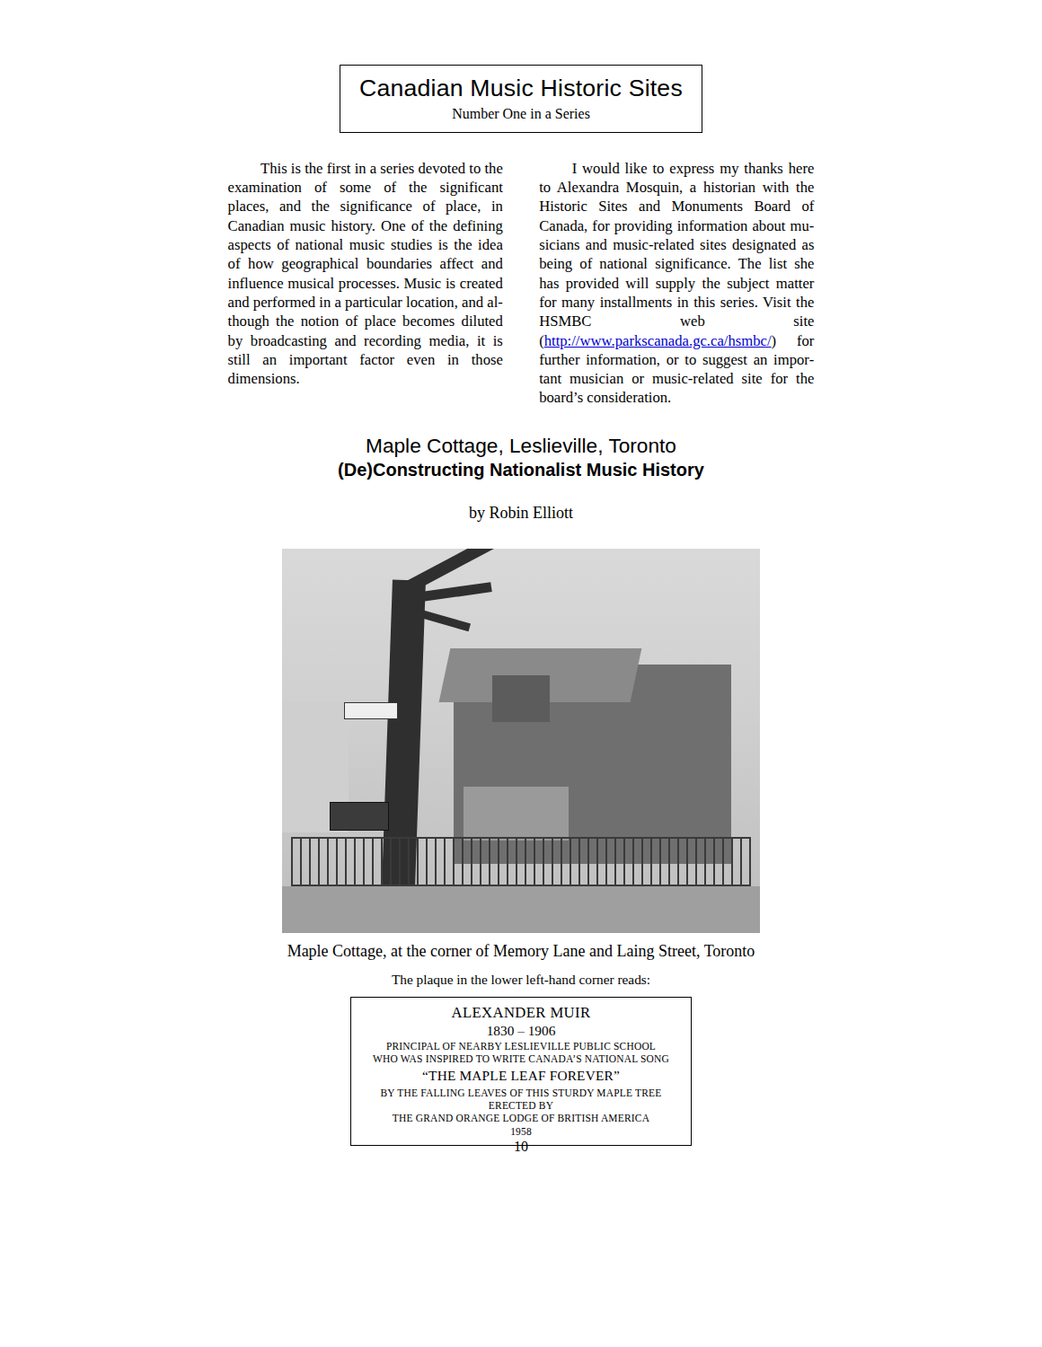Canadian Music Historic Sites
Number One in a Series
This is the first in a series devoted to the examination of some of the significant places, and the significance of place, in Canadian music history. One of the defining aspects of national music studies is the idea of how geographical boundaries affect and influence musical processes. Music is created and performed in a particular location, and although the notion of place becomes diluted by broadcasting and recording media, it is still an important factor even in those dimensions.
I would like to express my thanks here to Alexandra Mosquin, a historian with the Historic Sites and Monuments Board of Canada, for providing information about musicians and music-related sites designated as being of national significance. The list she has provided will supply the subject matter for many installments in this series. Visit the HSMBC web site (http://www.parkscanada.gc.ca/hsmbc/) for further information, or to suggest an important musician or music-related site for the board’s consideration.
Maple Cottage, Leslieville, Toronto
(De)Constructing Nationalist Music History
by Robin Elliott
Maple Cottage, at the corner of Memory Lane and Laing Street, Toronto
The plaque in the lower left-hand corner reads:
ALEXANDER MUIR
1830 – 1906
PRINCIPAL OF NEARBY LESLIEVILLE PUBLIC SCHOOL
WHO WAS INSPIRED TO WRITE CANADA’S NATIONAL SONG
“THE MAPLE LEAF FOREVER”
BY THE FALLING LEAVES OF THIS STURDY MAPLE TREE
ERECTED BY
THE GRAND ORANGE LODGE OF BRITISH AMERICA
1958
10